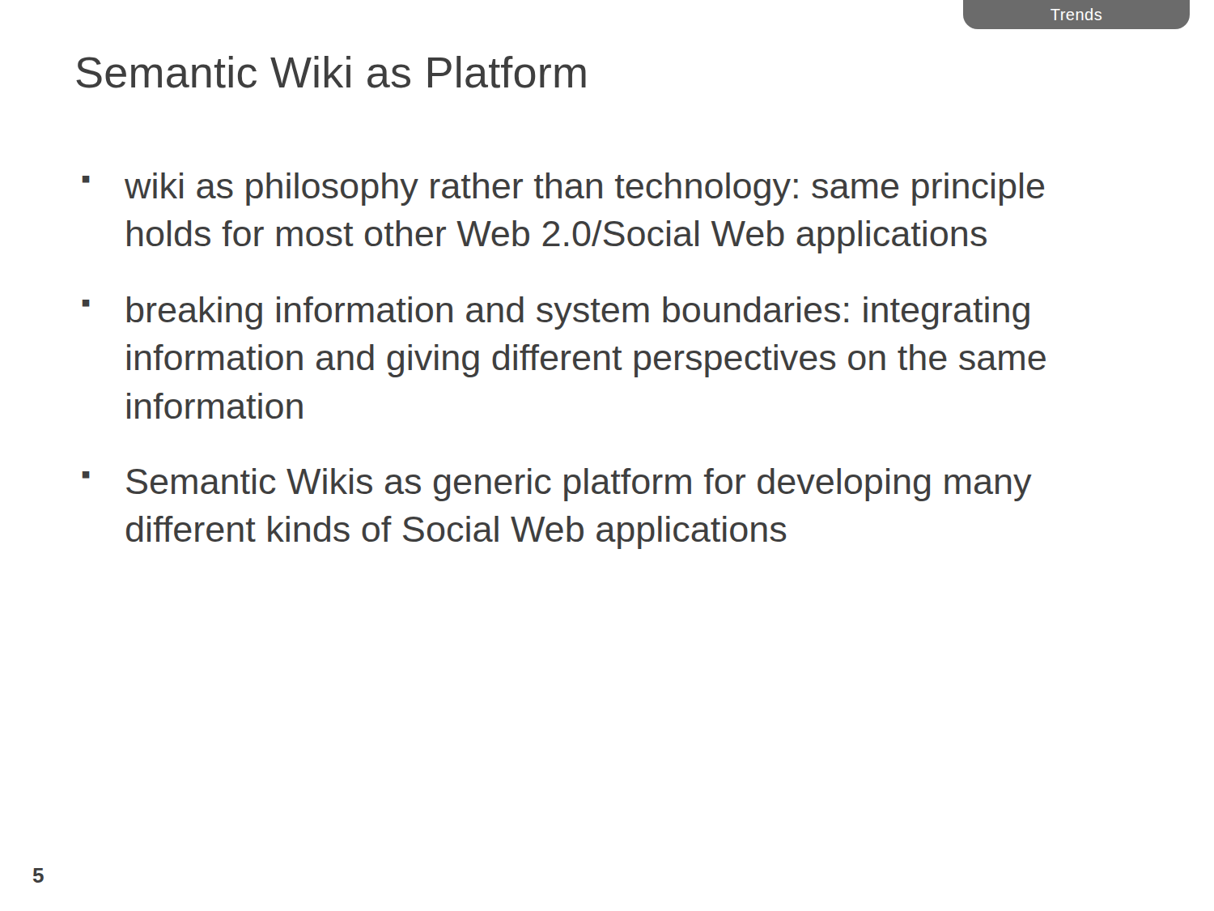Trends
Semantic Wiki as Platform
wiki as philosophy rather than technology: same principle holds for most other Web 2.0/Social Web applications
breaking information and system boundaries: integrating information and giving different perspectives on the same information
Semantic Wikis as generic platform for developing many different kinds of Social Web applications
5